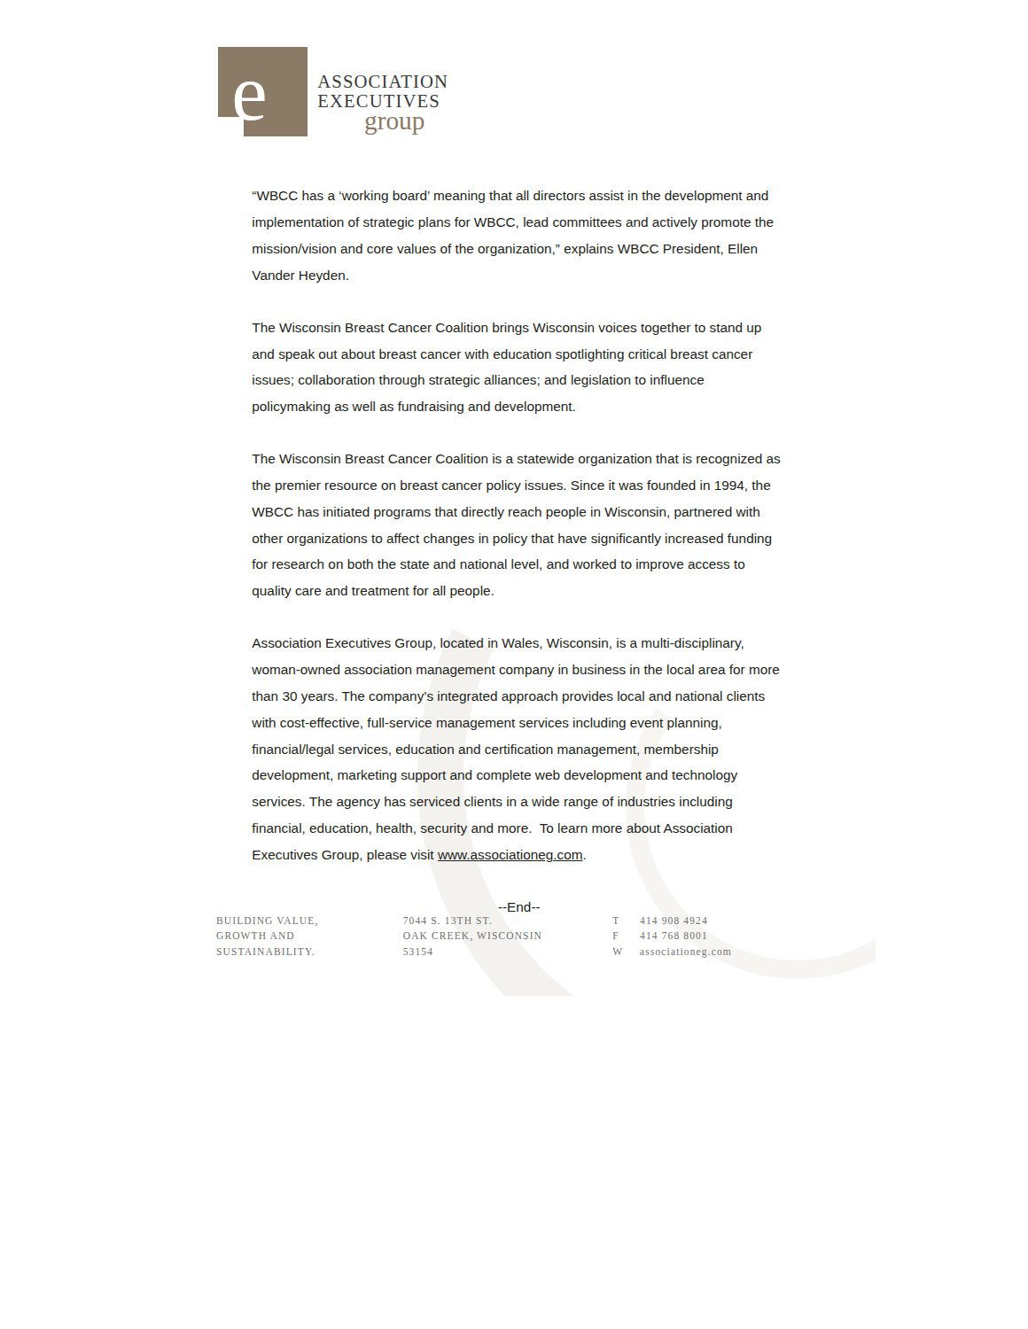e
Association
Executives
group
“WBCC has a ‘working board’ meaning that all directors assist in the development and implementation of strategic plans for WBCC, lead committees and actively promote the mission/vision and core values of the organization,” explains WBCC President, Ellen Vander Heyden.
The Wisconsin Breast Cancer Coalition brings Wisconsin voices together to stand up and speak out about breast cancer with education spotlighting critical breast cancer issues; collaboration through strategic alliances; and legislation to influence policymaking as well as fundraising and development.
The Wisconsin Breast Cancer Coalition is a statewide organization that is recognized as the premier resource on breast cancer policy issues. Since it was founded in 1994, the WBCC has initiated programs that directly reach people in Wisconsin, partnered with other organizations to affect changes in policy that have significantly increased funding for research on both the state and national level, and worked to improve access to quality care and treatment for all people.
Association Executives Group, located in Wales, Wisconsin, is a multi-disciplinary, woman-owned association management company in business in the local area for more than 30 years. The company’s integrated approach provides local and national clients with cost-effective, full-service management services including event planning, financial/legal services, education and certification management, membership development, marketing support and complete web development and technology services. The agency has serviced clients in a wide range of industries including financial, education, health, security and more. To learn more about Association Executives Group, please visit www.associationeg.com.
--End--
Building value,
growth and
sustainability.
7044 S. 13th St.
Oak Creek, Wisconsin
53154
| T | 414 908 4924 |
| F | 414 768 8001 |
| W | associationeg.com |